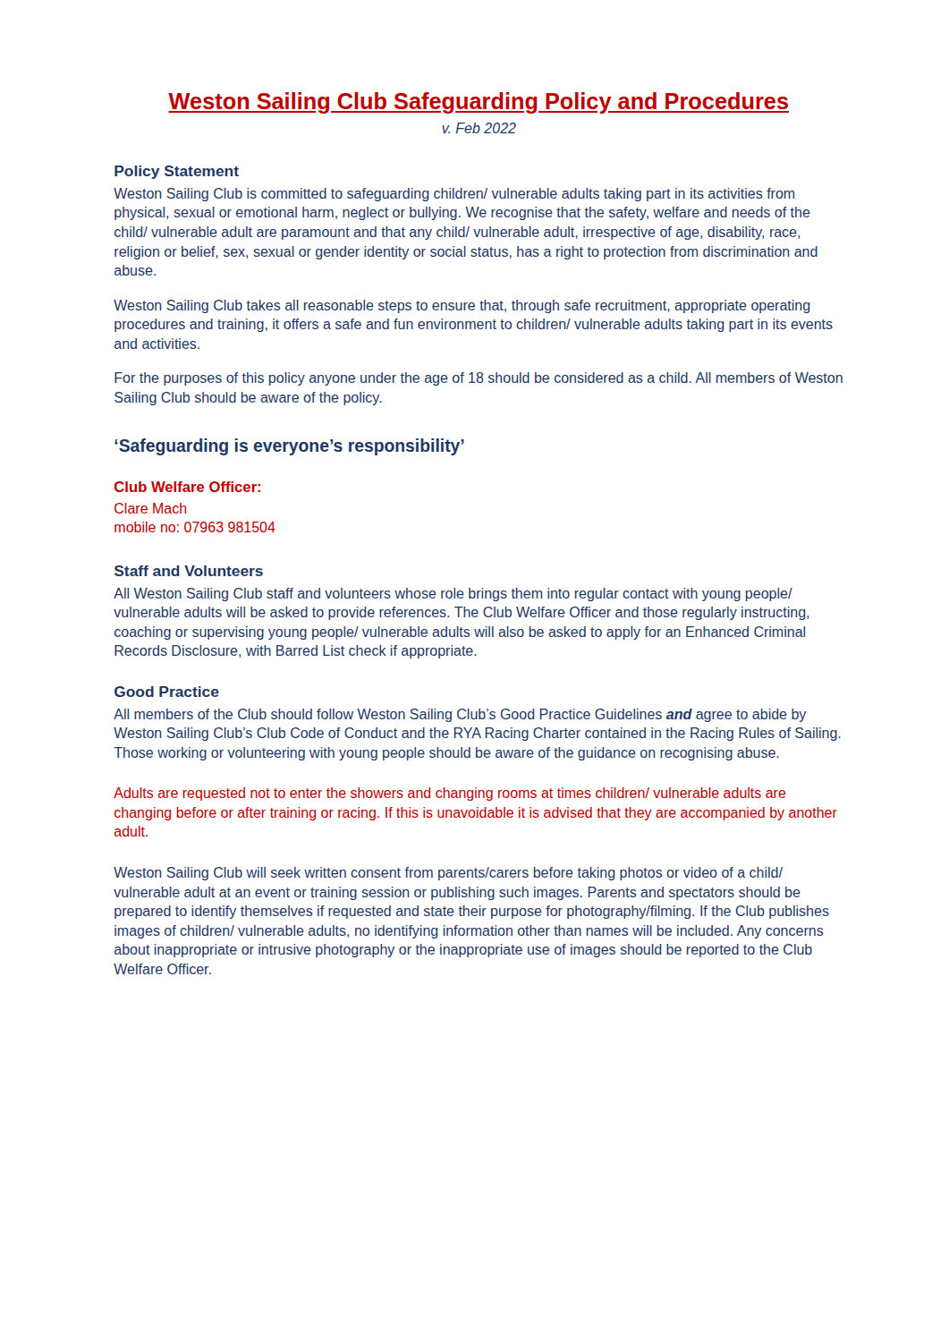Weston Sailing Club Safeguarding Policy and Procedures
v. Feb 2022
Policy Statement
Weston Sailing Club is committed to safeguarding children/ vulnerable adults taking part in its activities from physical, sexual or emotional harm, neglect or bullying. We recognise that the safety, welfare and needs of the child/ vulnerable adult are paramount and that any child/ vulnerable adult, irrespective of age, disability, race, religion or belief, sex, sexual or gender identity or social status, has a right to protection from discrimination and abuse.
Weston Sailing Club takes all reasonable steps to ensure that, through safe recruitment, appropriate operating procedures and training, it offers a safe and fun environment to children/ vulnerable adults taking part in its events and activities.
For the purposes of this policy anyone under the age of 18 should be considered as a child. All members of Weston Sailing Club should be aware of the policy.
‘Safeguarding is everyone’s responsibility’
Club Welfare Officer:
Clare Mach
mobile no: 07963 981504
Staff and Volunteers
All Weston Sailing Club staff and volunteers whose role brings them into regular contact with young people/ vulnerable adults will be asked to provide references. The Club Welfare Officer and those regularly instructing, coaching or supervising young people/ vulnerable adults will also be asked to apply for an Enhanced Criminal Records Disclosure, with Barred List check if appropriate.
Good Practice
All members of the Club should follow Weston Sailing Club’s Good Practice Guidelines and agree to abide by Weston Sailing Club’s Club Code of Conduct and the RYA Racing Charter contained in the Racing Rules of Sailing. Those working or volunteering with young people should be aware of the guidance on recognising abuse.
Adults are requested not to enter the showers and changing rooms at times children/ vulnerable adults are changing before or after training or racing. If this is unavoidable it is advised that they are accompanied by another adult.
Weston Sailing Club will seek written consent from parents/carers before taking photos or video of a child/ vulnerable adult at an event or training session or publishing such images. Parents and spectators should be prepared to identify themselves if requested and state their purpose for photography/filming. If the Club publishes images of children/ vulnerable adults, no identifying information other than names will be included. Any concerns about inappropriate or intrusive photography or the inappropriate use of images should be reported to the Club Welfare Officer.